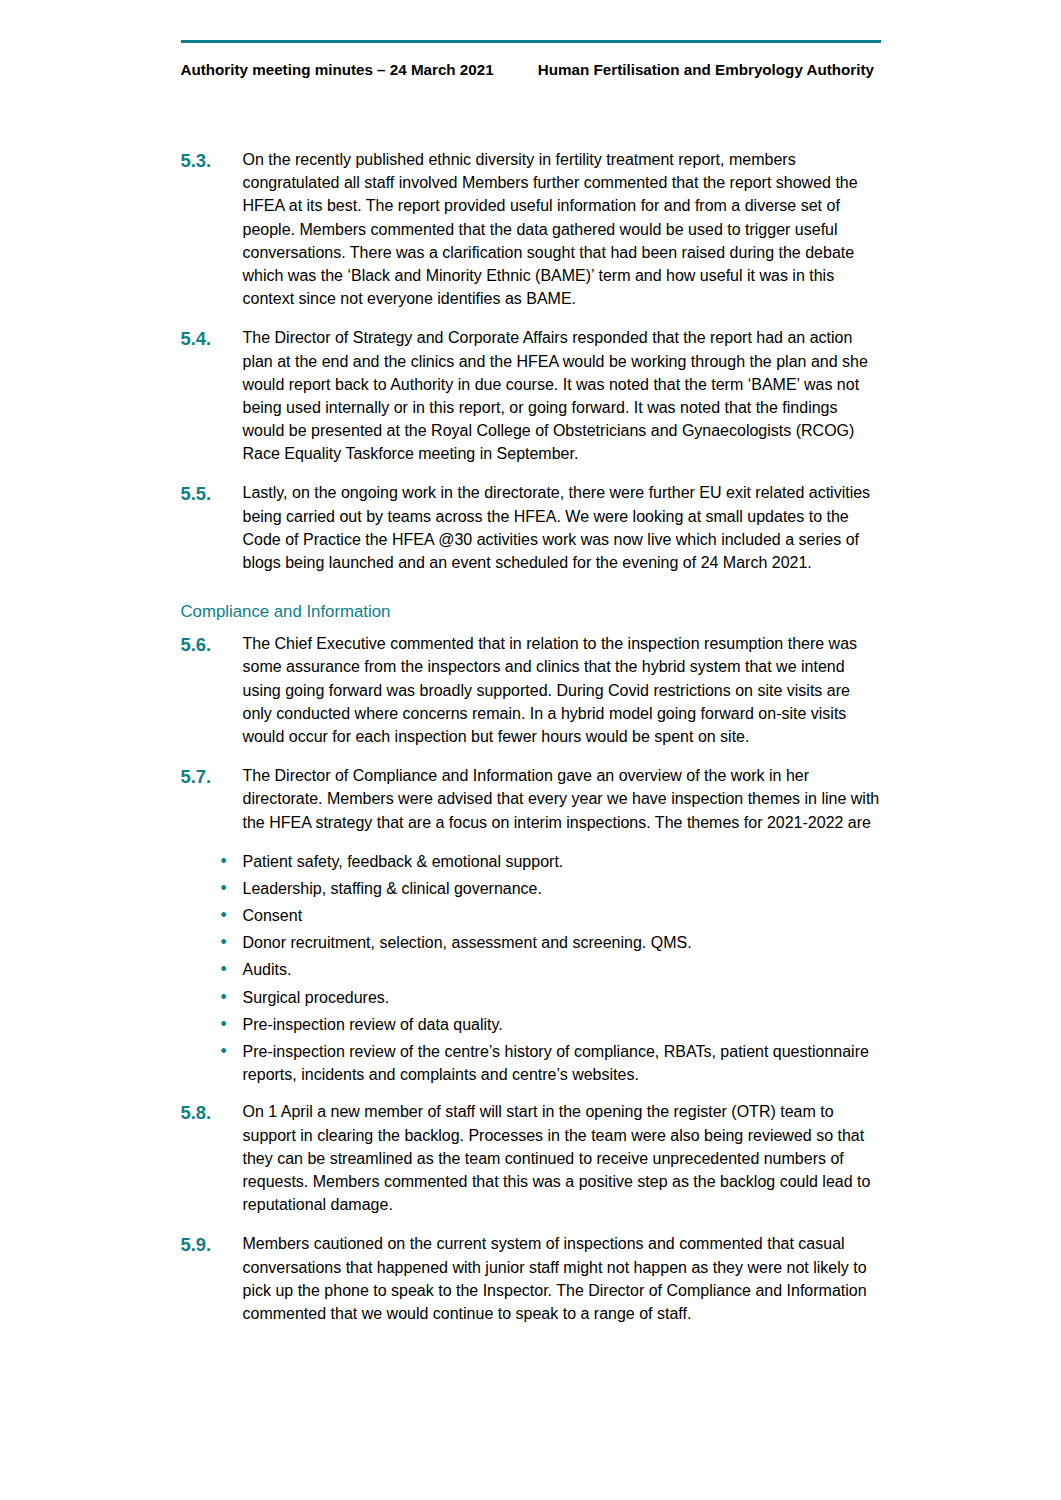Authority meeting minutes – 24 March 2021 Human Fertilisation and Embryology Authority
5.3.
On the recently published ethnic diversity in fertility treatment report, members congratulated all staff involved Members further commented that the report showed the HFEA at its best. The report provided useful information for and from a diverse set of people. Members commented that the data gathered would be used to trigger useful conversations. There was a clarification sought that had been raised during the debate which was the ‘Black and Minority Ethnic (BAME)’ term and how useful it was in this context since not everyone identifies as BAME.
5.4.
The Director of Strategy and Corporate Affairs responded that the report had an action plan at the end and the clinics and the HFEA would be working through the plan and she would report back to Authority in due course. It was noted that the term ‘BAME’ was not being used internally or in this report, or going forward. It was noted that the findings would be presented at the Royal College of Obstetricians and Gynaecologists (RCOG) Race Equality Taskforce meeting in September.
5.5.
Lastly, on the ongoing work in the directorate, there were further EU exit related activities being carried out by teams across the HFEA. We were looking at small updates to the Code of Practice the HFEA @30 activities work was now live which included a series of blogs being launched and an event scheduled for the evening of 24 March 2021.
Compliance and Information
5.6.
The Chief Executive commented that in relation to the inspection resumption there was some assurance from the inspectors and clinics that the hybrid system that we intend using going forward was broadly supported. During Covid restrictions on site visits are only conducted where concerns remain. In a hybrid model going forward on-site visits would occur for each inspection but fewer hours would be spent on site.
5.7.
The Director of Compliance and Information gave an overview of the work in her directorate. Members were advised that every year we have inspection themes in line with the HFEA strategy that are a focus on interim inspections. The themes for 2021-2022 are
Patient safety, feedback & emotional support.
Leadership, staffing & clinical governance.
Consent
Donor recruitment, selection, assessment and screening. QMS.
Audits.
Surgical procedures.
Pre-inspection review of data quality.
Pre-inspection review of the centre’s history of compliance, RBATs, patient questionnaire reports, incidents and complaints and centre’s websites.
5.8.
On 1 April a new member of staff will start in the opening the register (OTR) team to support in clearing the backlog. Processes in the team were also being reviewed so that they can be streamlined as the team continued to receive unprecedented numbers of requests. Members commented that this was a positive step as the backlog could lead to reputational damage.
5.9.
Members cautioned on the current system of inspections and commented that casual conversations that happened with junior staff might not happen as they were not likely to pick up the phone to speak to the Inspector. The Director of Compliance and Information commented that we would continue to speak to a range of staff.